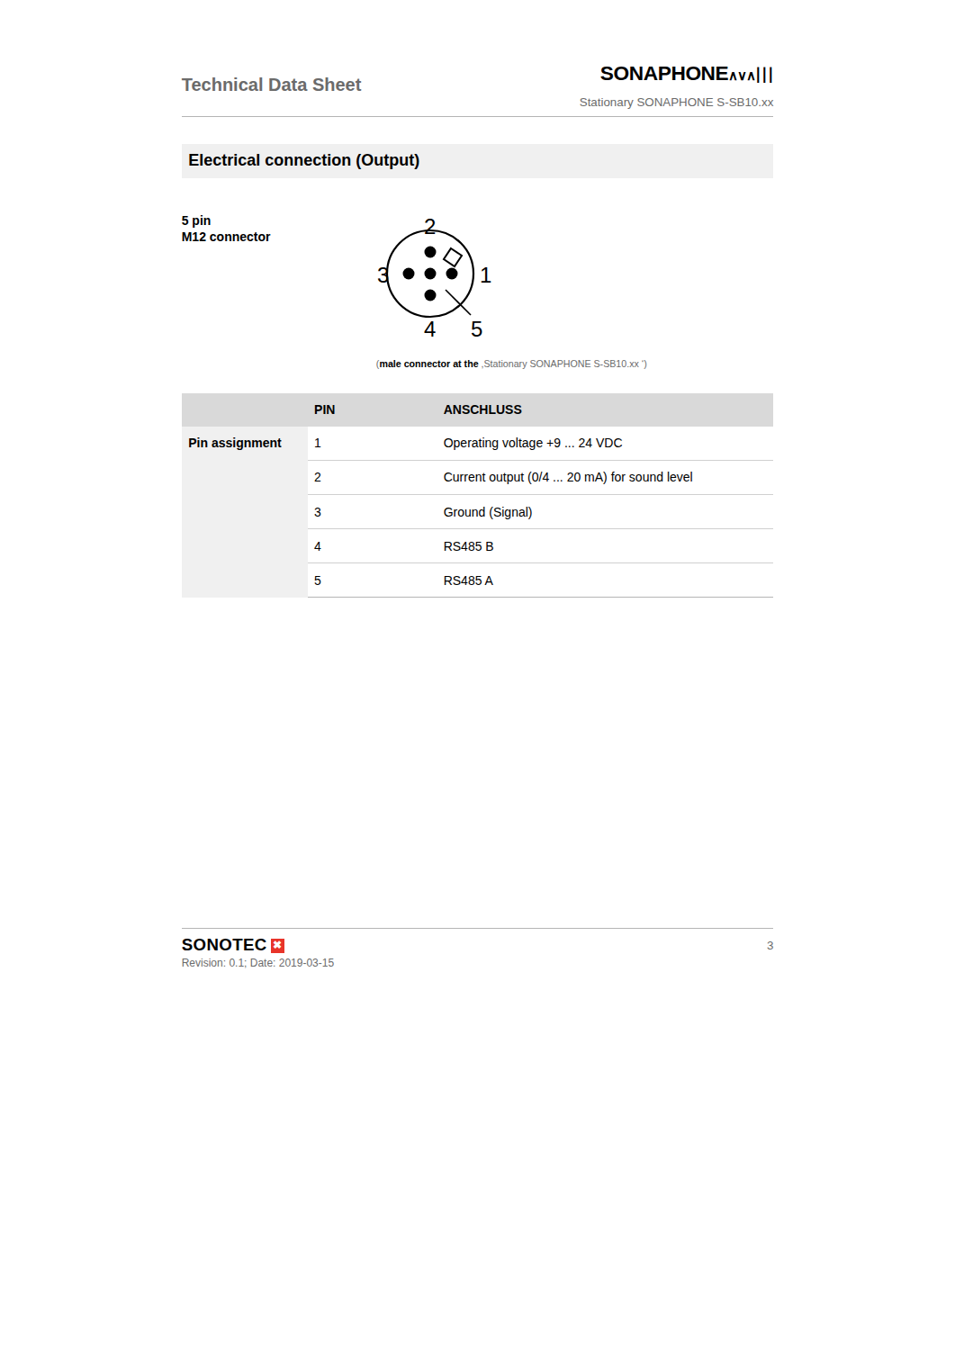Technical Data Sheet
SONAPHONE∧∨∧∣∣∣
Stationary SONAPHONE S-SB10.xx
Electrical connection (Output)
5 pin
M12 connector
2 3 1 4 5
(male connector at the ,Stationary SONAPHONE S-SB10.xx ‘)
| | PIN | ANSCHLUSS |
| --- | --- | --- |
| Pin assignment | 1 | Operating voltage +9 ... 24 VDC |
| 2 | Current output (0/4 ... 20 mA) for sound level |
| 3 | Ground (Signal) |
| 4 | RS485 B |
| 5 | RS485 A |
SONOTEC✖
Revision: 0.1; Date: 2019-03-15
3